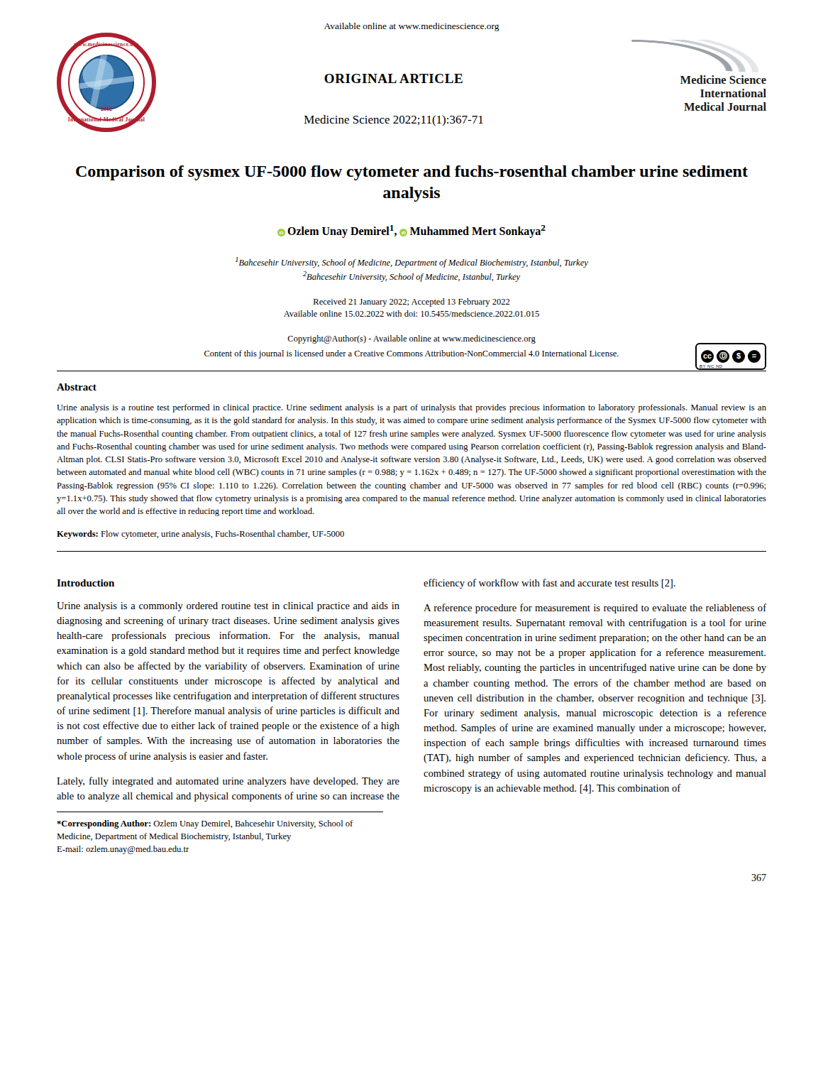Available online at www.medicinescience.org
www.medicinescience.org
2012
International Medical Journal
ORIGINAL ARTICLE
Medicine Science 2022;11(1):367-71
Medicine Science International Medical Journal
Comparison of sysmex UF-5000 flow cytometer and fuchs-rosenthal chamber urine sediment analysis
Ozlem Unay Demirel1, Muhammed Mert Sonkaya2
1Bahcesehir University, School of Medicine, Department of Medical Biochemistry, Istanbul, Turkey
2Bahcesehir University, School of Medicine, Istanbul, Turkey
Received 21 January 2022; Accepted 13 February 2022
Available online 15.02.2022 with doi: 10.5455/medscience.2022.01.015
Copyright@Author(s) - Available online at www.medicinescience.org
Content of this journal is licensed under a Creative Commons Attribution-NonCommercial 4.0 International License.
cc Ⓓ $ = BY NC ND
Abstract
Urine analysis is a routine test performed in clinical practice. Urine sediment analysis is a part of urinalysis that provides precious information to laboratory professionals. Manual review is an application which is time-consuming, as it is the gold standard for analysis. In this study, it was aimed to compare urine sediment analysis performance of the Sysmex UF-5000 flow cytometer with the manual Fuchs-Rosenthal counting chamber. From outpatient clinics, a total of 127 fresh urine samples were analyzed. Sysmex UF-5000 fluorescence flow cytometer was used for urine analysis and Fuchs-Rosenthal counting chamber was used for urine sediment analysis. Two methods were compared using Pearson correlation coefficient (r), Passing-Bablok regression analysis and Bland-Altman plot. CLSI Statis-Pro software version 3.0, Microsoft Excel 2010 and Analyse-it software version 3.80 (Analyse-it Software, Ltd., Leeds, UK) were used. A good correlation was observed between automated and manual white blood cell (WBC) counts in 71 urine samples (r = 0.988; y = 1.162x + 0.489; n = 127). The UF-5000 showed a significant proportional overestimation with the Passing-Bablok regression (95% CI slope: 1.110 to 1.226). Correlation between the counting chamber and UF-5000 was observed in 77 samples for red blood cell (RBC) counts (r=0.996; y=1.1x+0.75). This study showed that flow cytometry urinalysis is a promising area compared to the manual reference method. Urine analyzer automation is commonly used in clinical laboratories all over the world and is effective in reducing report time and workload.
Keywords: Flow cytometer, urine analysis, Fuchs-Rosenthal chamber, UF-5000
Introduction
Urine analysis is a commonly ordered routine test in clinical practice and aids in diagnosing and screening of urinary tract diseases. Urine sediment analysis gives health-care professionals precious information. For the analysis, manual examination is a gold standard method but it requires time and perfect knowledge which can also be affected by the variability of observers. Examination of urine for its cellular constituents under microscope is affected by analytical and preanalytical processes like centrifugation and interpretation of different structures of urine sediment [1]. Therefore manual analysis of urine particles is difficult and is not cost effective due to either lack of trained people or the existence of a high number of samples. With the increasing use of automation in laboratories the whole process of urine analysis is easier and faster.
Lately, fully integrated and automated urine analyzers have developed. They are able to analyze all chemical and physical components of urine so can increase the efficiency of workflow with fast and accurate test results [2].
A reference procedure for measurement is required to evaluate the reliableness of measurement results. Supernatant removal with centrifugation is a tool for urine specimen concentration in urine sediment preparation; on the other hand can be an error source, so may not be a proper application for a reference measurement. Most reliably, counting the particles in uncentrifuged native urine can be done by a chamber counting method. The errors of the chamber method are based on uneven cell distribution in the chamber, observer recognition and technique [3]. For urinary sediment analysis, manual microscopic detection is a reference method. Samples of urine are examined manually under a microscope; however, inspection of each sample brings difficulties with increased turnaround times (TAT), high number of samples and experienced technician deficiency. Thus, a combined strategy of using automated routine urinalysis technology and manual microscopy is an achievable method. [4]. This combination of
*Corresponding Author: Ozlem Unay Demirel, Bahcesehir University, School of Medicine, Department of Medical Biochemistry, Istanbul, Turkey
E-mail: ozlem.unay@med.bau.edu.tr
367